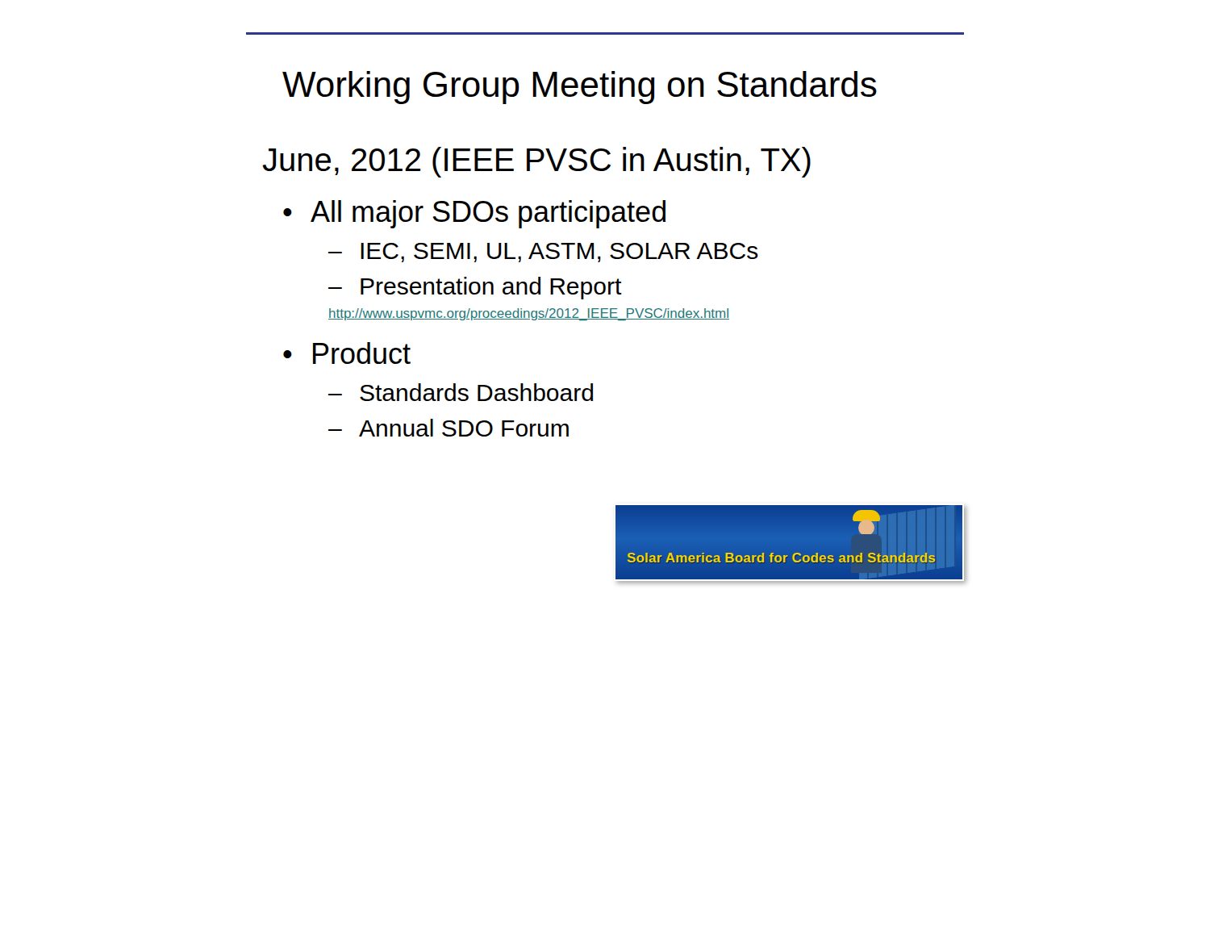Working Group Meeting on Standards
June, 2012 (IEEE PVSC in Austin, TX)
All major SDOs participated
IEC, SEMI, UL, ASTM, SOLAR ABCs
Presentation and Report
http://www.uspvmc.org/proceedings/2012_IEEE_PVSC/index.html
Product
Standards Dashboard
Annual SDO Forum
Solar America Board for Codes and Standards